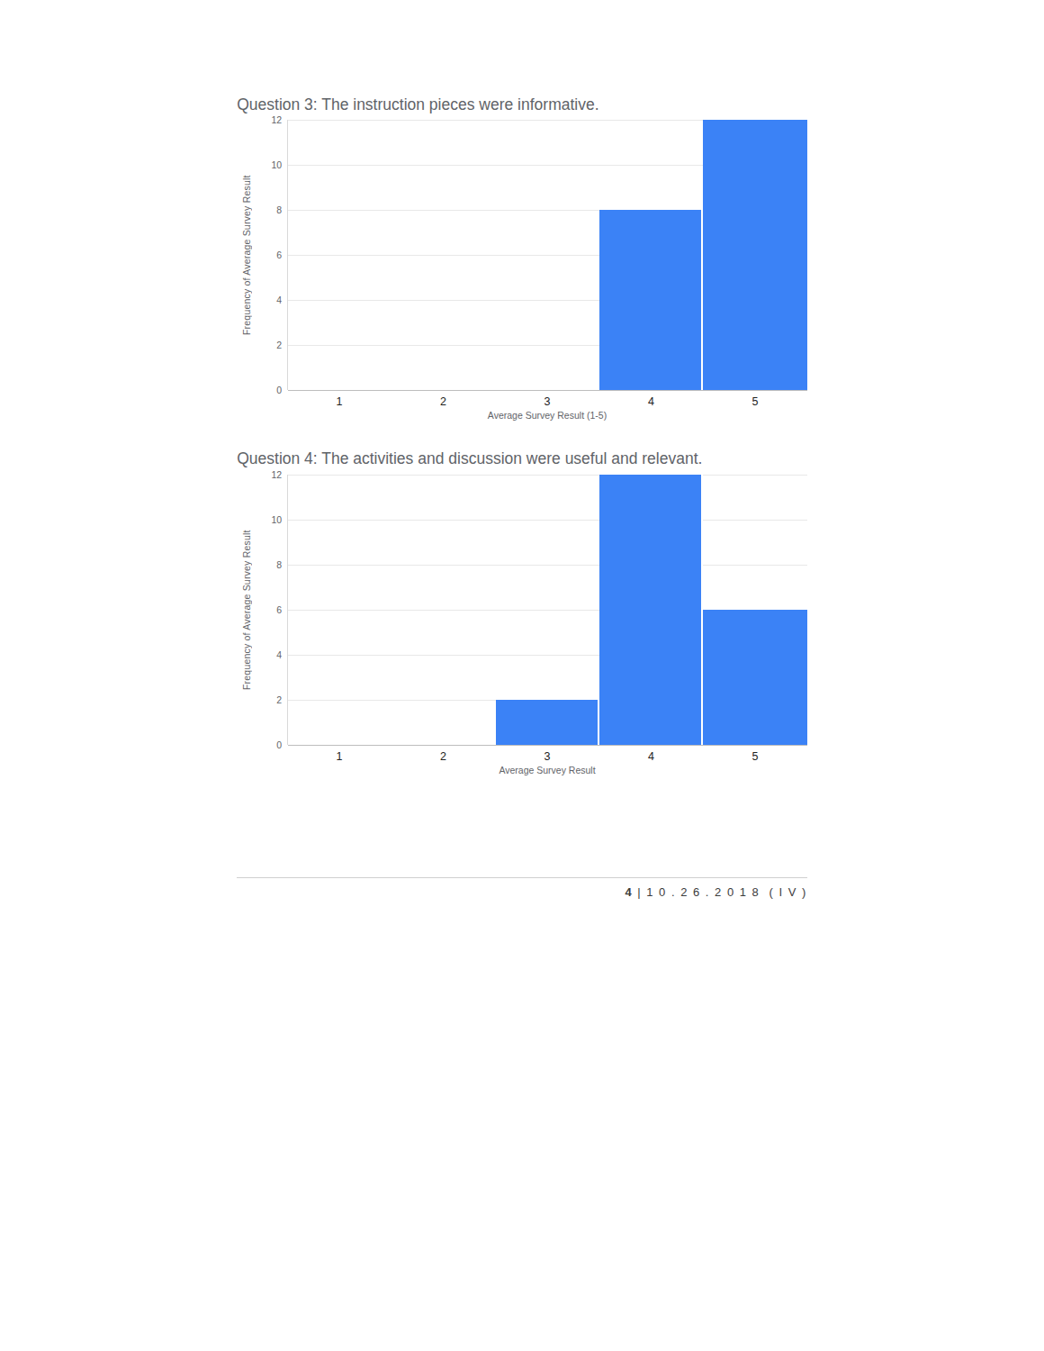Question 3: The instruction pieces were informative.
Frequency of Average Survey Result
12 10 8 6 4 2 0
1
2
3
4
5
Average Survey Result (1-5)
Question 4: The activities and discussion were useful and relevant.
Frequency of Average Survey Result
12 10 8 6 4 2 0
1
2
3
4
5
Average Survey Result
4 | 1 0 . 2 6 . 2 0 1 8 ( I V )